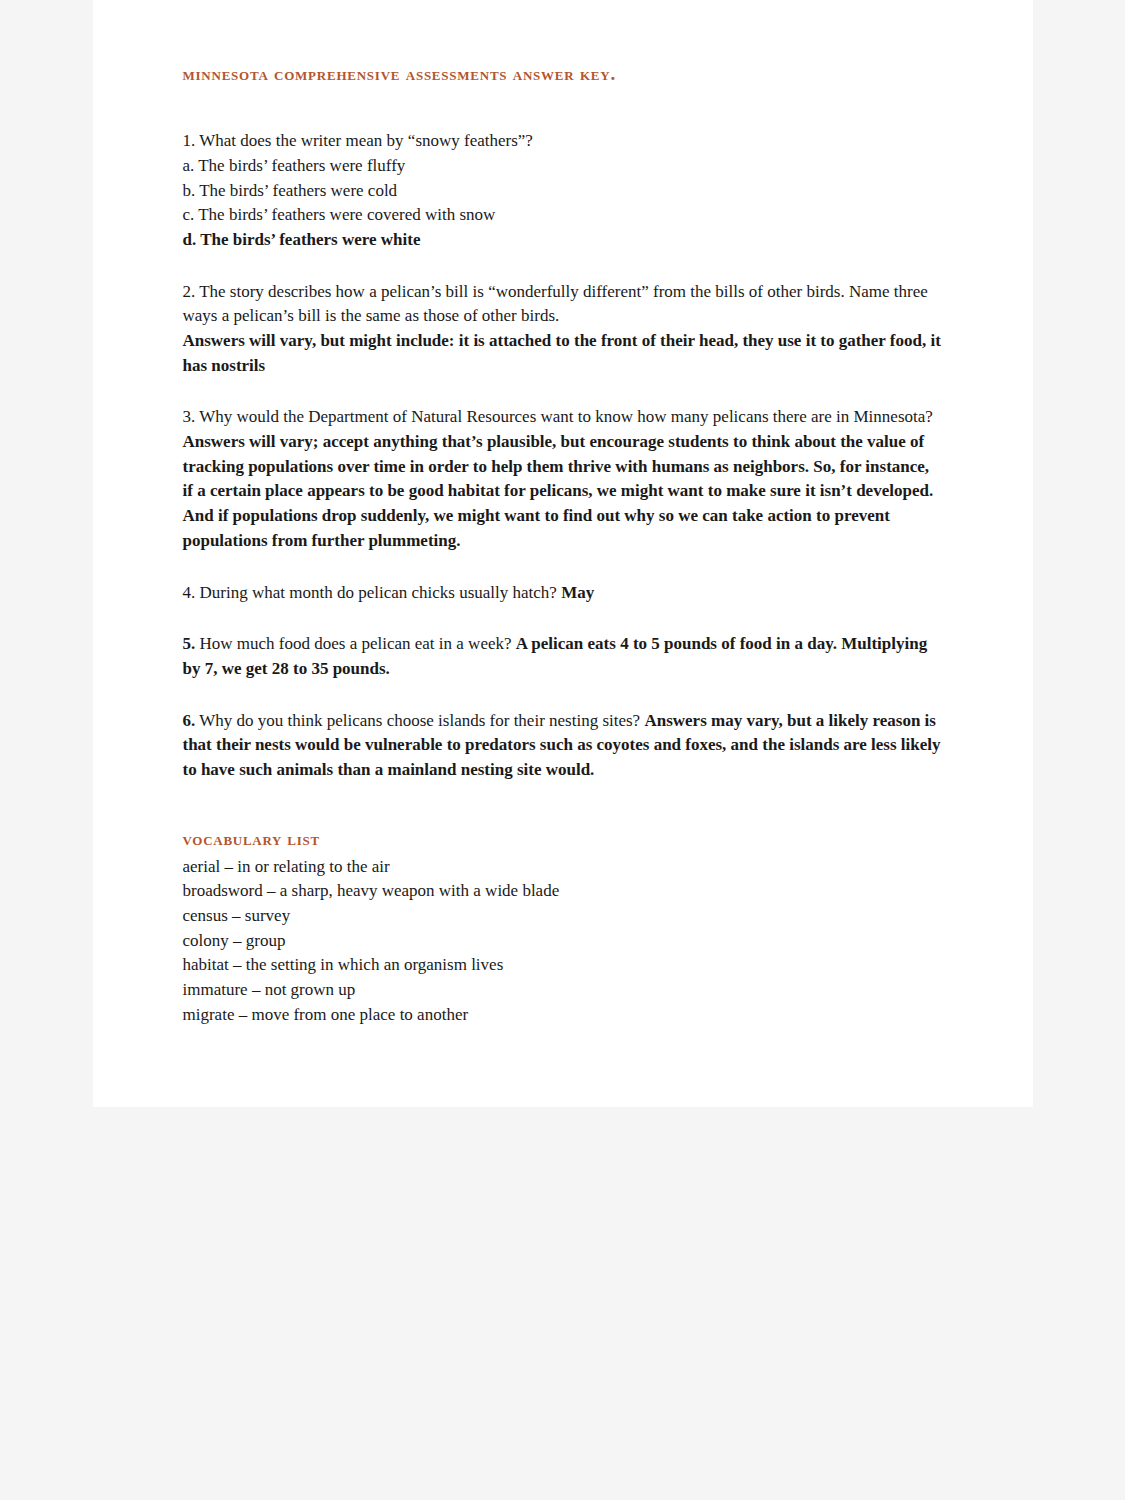Minnesota comprehensive assessments answer key.
1. What does the writer mean by “snowy feathers”?
a. The birds’ feathers were fluffy
b. The birds’ feathers were cold
c. The birds’ feathers were covered with snow
d. The birds’ feathers were white
2. The story describes how a pelican’s bill is “wonderfully different” from the bills of other birds. Name three ways a pelican’s bill is the same as those of other birds.
Answers will vary, but might include: it is attached to the front of their head, they use it to gather food, it has nostrils
3. Why would the Department of Natural Resources want to know how many pelicans there are in Minnesota? Answers will vary; accept anything that’s plausible, but encourage students to think about the value of tracking populations over time in order to help them thrive with humans as neighbors. So, for instance, if a certain place appears to be good habitat for pelicans, we might want to make sure it isn’t developed. And if populations drop suddenly, we might want to find out why so we can take action to prevent populations from further plummeting.
4. During what month do pelican chicks usually hatch? May
5. How much food does a pelican eat in a week? A pelican eats 4 to 5 pounds of food in a day. Multiplying by 7, we get 28 to 35 pounds.
6. Why do you think pelicans choose islands for their nesting sites? Answers may vary, but a likely reason is that their nests would be vulnerable to predators such as coyotes and foxes, and the islands are less likely to have such animals than a mainland nesting site would.
Vocabulary list
aerial – in or relating to the air
broadsword – a sharp, heavy weapon with a wide blade
census – survey
colony – group
habitat – the setting in which an organism lives
immature – not grown up
migrate – move from one place to another